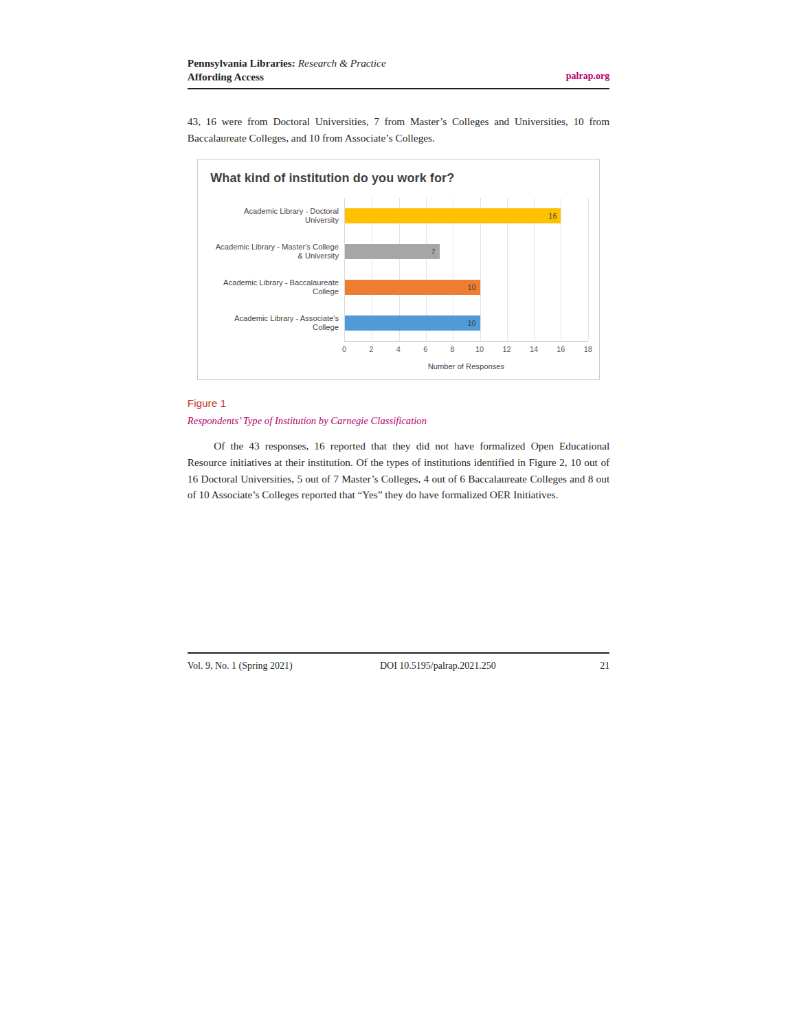Pennsylvania Libraries: Research & Practice
Affording Access
palrap.org
43, 16 were from Doctoral Universities, 7 from Master’s Colleges and Universities, 10 from Baccalaureate Colleges, and 10 from Associate’s Colleges.
What kind of institution do you work for?
Academic Library - Doctoral University
16
Academic Library - Master's College & University
7
Academic Library - Baccalaureate College
10
Academic Library - Associate's College
10
0 2 4 6 8 10 12 14 16 18
Number of Responses
Figure 1
Respondents’ Type of Institution by Carnegie Classification
Of the 43 responses, 16 reported that they did not have formalized Open Educational Resource initiatives at their institution. Of the types of institutions identified in Figure 2, 10 out of 16 Doctoral Universities, 5 out of 7 Master’s Colleges, 4 out of 6 Baccalaureate Colleges and 8 out of 10 Associate’s Colleges reported that “Yes” they do have formalized OER Initiatives.
Vol. 9, No. 1 (Spring 2021)
DOI 10.5195/palrap.2021.250
21